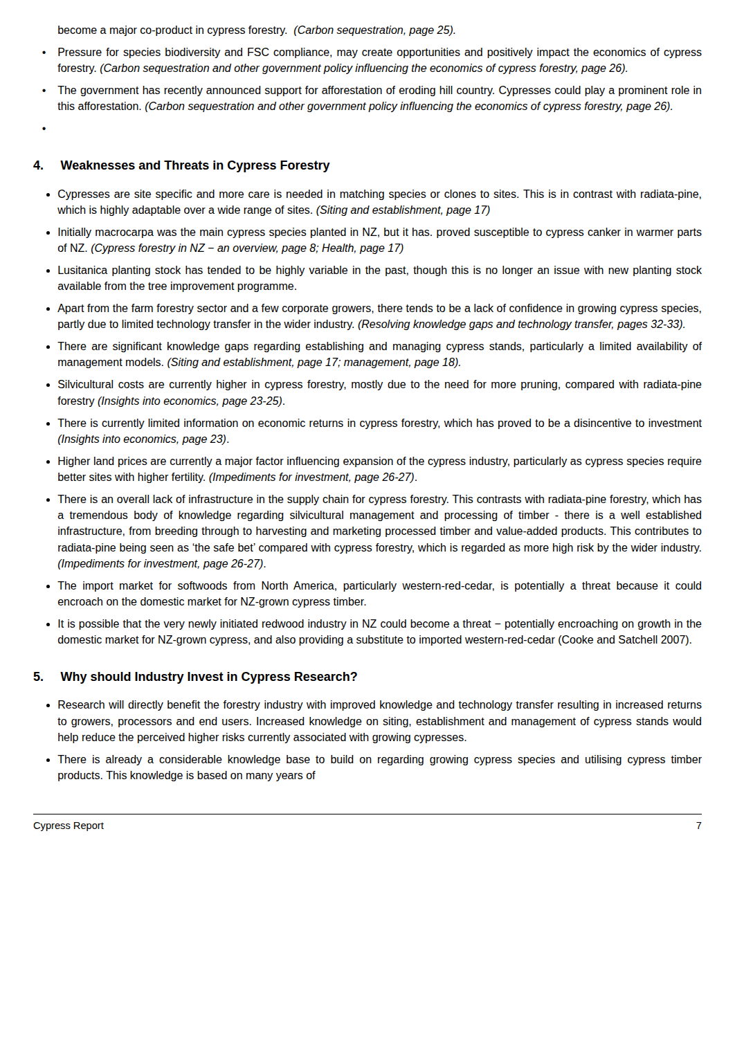become a major co-product in cypress forestry. (Carbon sequestration, page 25).
Pressure for species biodiversity and FSC compliance, may create opportunities and positively impact the economics of cypress forestry. (Carbon sequestration and other government policy influencing the economics of cypress forestry, page 26).
The government has recently announced support for afforestation of eroding hill country. Cypresses could play a prominent role in this afforestation. (Carbon sequestration and other government policy influencing the economics of cypress forestry, page 26).
4. Weaknesses and Threats in Cypress Forestry
Cypresses are site specific and more care is needed in matching species or clones to sites. This is in contrast with radiata-pine, which is highly adaptable over a wide range of sites. (Siting and establishment, page 17)
Initially macrocarpa was the main cypress species planted in NZ, but it has. proved susceptible to cypress canker in warmer parts of NZ. (Cypress forestry in NZ − an overview, page 8; Health, page 17)
Lusitanica planting stock has tended to be highly variable in the past, though this is no longer an issue with new planting stock available from the tree improvement programme.
Apart from the farm forestry sector and a few corporate growers, there tends to be a lack of confidence in growing cypress species, partly due to limited technology transfer in the wider industry. (Resolving knowledge gaps and technology transfer, pages 32-33).
There are significant knowledge gaps regarding establishing and managing cypress stands, particularly a limited availability of management models. (Siting and establishment, page 17; management, page 18).
Silvicultural costs are currently higher in cypress forestry, mostly due to the need for more pruning, compared with radiata-pine forestry (Insights into economics, page 23-25).
There is currently limited information on economic returns in cypress forestry, which has proved to be a disincentive to investment (Insights into economics, page 23).
Higher land prices are currently a major factor influencing expansion of the cypress industry, particularly as cypress species require better sites with higher fertility. (Impediments for investment, page 26-27).
There is an overall lack of infrastructure in the supply chain for cypress forestry. This contrasts with radiata-pine forestry, which has a tremendous body of knowledge regarding silvicultural management and processing of timber - there is a well established infrastructure, from breeding through to harvesting and marketing processed timber and value-added products. This contributes to radiata-pine being seen as ‘the safe bet’ compared with cypress forestry, which is regarded as more high risk by the wider industry. (Impediments for investment, page 26-27).
The import market for softwoods from North America, particularly western-red-cedar, is potentially a threat because it could encroach on the domestic market for NZ-grown cypress timber.
It is possible that the very newly initiated redwood industry in NZ could become a threat − potentially encroaching on growth in the domestic market for NZ-grown cypress, and also providing a substitute to imported western-red-cedar (Cooke and Satchell 2007).
5. Why should Industry Invest in Cypress Research?
Research will directly benefit the forestry industry with improved knowledge and technology transfer resulting in increased returns to growers, processors and end users. Increased knowledge on siting, establishment and management of cypress stands would help reduce the perceived higher risks currently associated with growing cypresses.
There is already a considerable knowledge base to build on regarding growing cypress species and utilising cypress timber products. This knowledge is based on many years of
Cypress Report 7